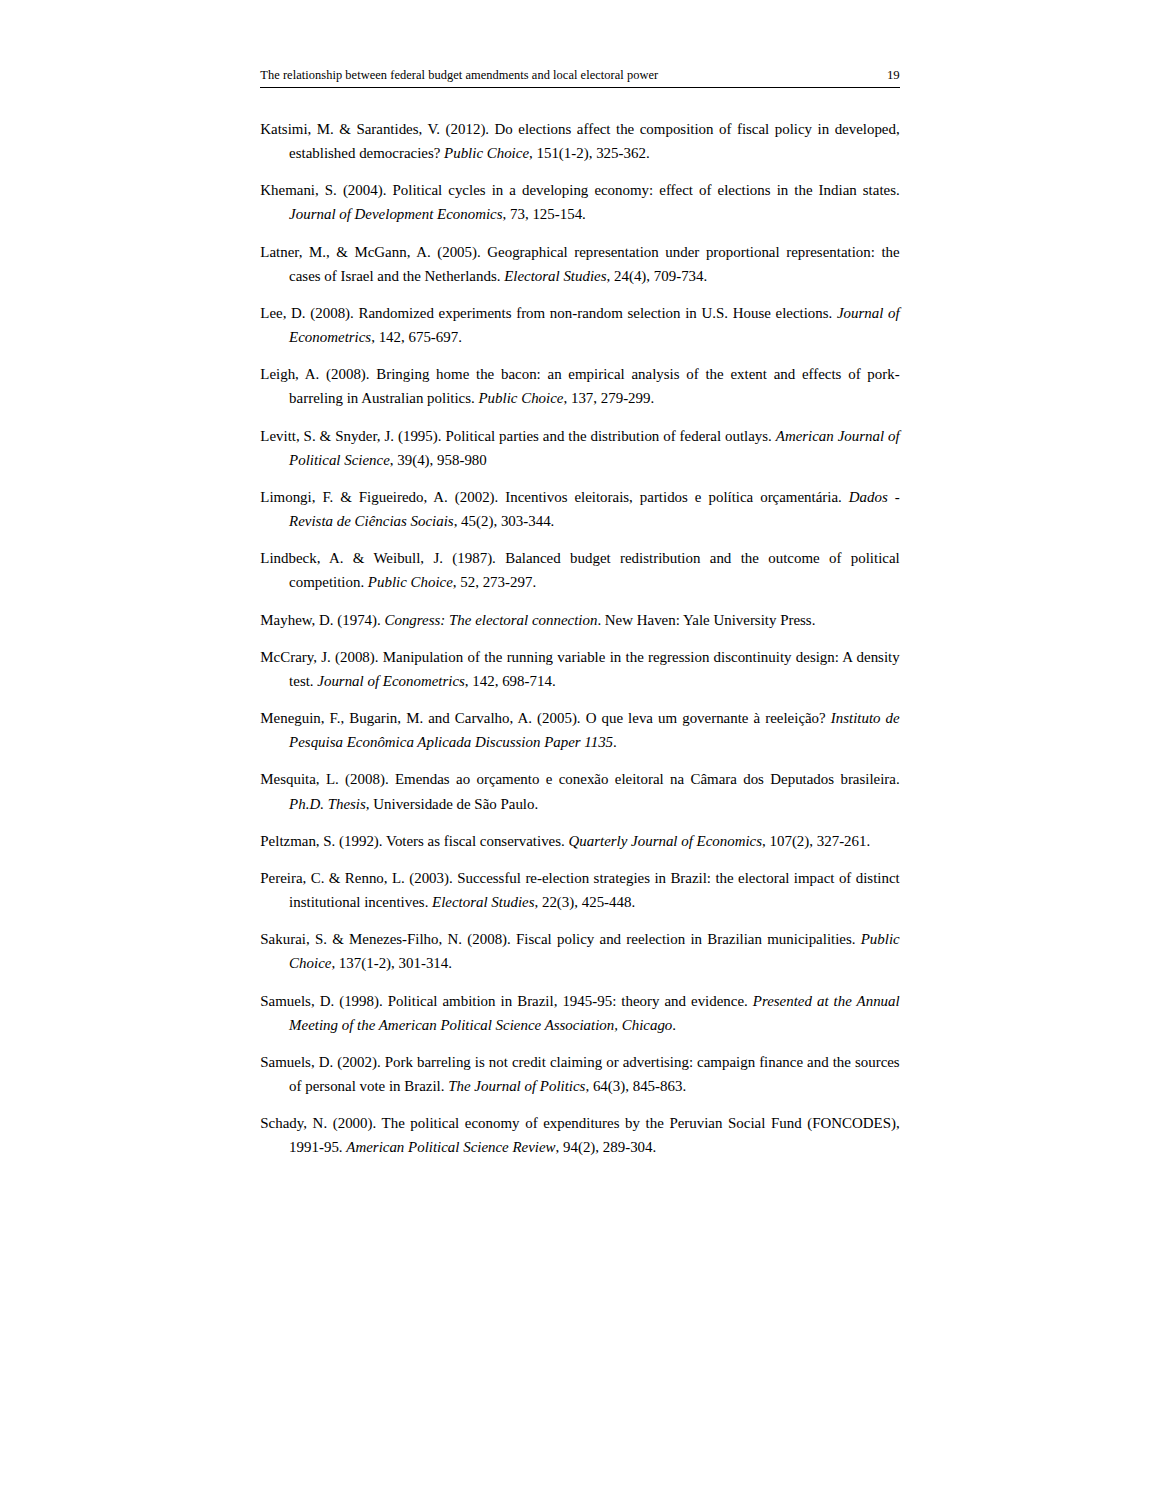The relationship between federal budget amendments and local electoral power 19
Katsimi, M. & Sarantides, V. (2012). Do elections affect the composition of fiscal policy in developed, established democracies? Public Choice, 151(1-2), 325-362.
Khemani, S. (2004). Political cycles in a developing economy: effect of elections in the Indian states. Journal of Development Economics, 73, 125-154.
Latner, M., & McGann, A. (2005). Geographical representation under proportional representation: the cases of Israel and the Netherlands. Electoral Studies, 24(4), 709-734.
Lee, D. (2008). Randomized experiments from non-random selection in U.S. House elections. Journal of Econometrics, 142, 675-697.
Leigh, A. (2008). Bringing home the bacon: an empirical analysis of the extent and effects of pork-barreling in Australian politics. Public Choice, 137, 279-299.
Levitt, S. & Snyder, J. (1995). Political parties and the distribution of federal outlays. American Journal of Political Science, 39(4), 958-980
Limongi, F. & Figueiredo, A. (2002). Incentivos eleitorais, partidos e política orçamentária. Dados - Revista de Ciências Sociais, 45(2), 303-344.
Lindbeck, A. & Weibull, J. (1987). Balanced budget redistribution and the outcome of political competition. Public Choice, 52, 273-297.
Mayhew, D. (1974). Congress: The electoral connection. New Haven: Yale University Press.
McCrary, J. (2008). Manipulation of the running variable in the regression discontinuity design: A density test. Journal of Econometrics, 142, 698-714.
Meneguin, F., Bugarin, M. and Carvalho, A. (2005). O que leva um governante à reeleição? Instituto de Pesquisa Econômica Aplicada Discussion Paper 1135.
Mesquita, L. (2008). Emendas ao orçamento e conexão eleitoral na Câmara dos Deputados brasileira. Ph.D. Thesis, Universidade de São Paulo.
Peltzman, S. (1992). Voters as fiscal conservatives. Quarterly Journal of Economics, 107(2), 327-261.
Pereira, C. & Renno, L. (2003). Successful re-election strategies in Brazil: the electoral impact of distinct institutional incentives. Electoral Studies, 22(3), 425-448.
Sakurai, S. & Menezes-Filho, N. (2008). Fiscal policy and reelection in Brazilian municipalities. Public Choice, 137(1-2), 301-314.
Samuels, D. (1998). Political ambition in Brazil, 1945-95: theory and evidence. Presented at the Annual Meeting of the American Political Science Association, Chicago.
Samuels, D. (2002). Pork barreling is not credit claiming or advertising: campaign finance and the sources of personal vote in Brazil. The Journal of Politics, 64(3), 845-863.
Schady, N. (2000). The political economy of expenditures by the Peruvian Social Fund (FONCODES), 1991-95. American Political Science Review, 94(2), 289-304.